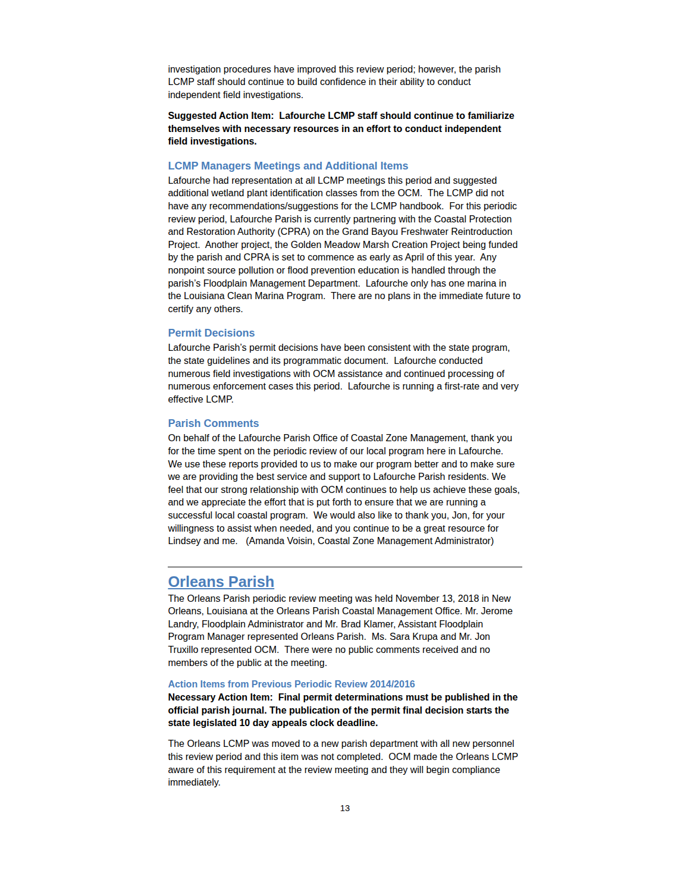investigation procedures have improved this review period; however, the parish LCMP staff should continue to build confidence in their ability to conduct independent field investigations.
Suggested Action Item: Lafourche LCMP staff should continue to familiarize themselves with necessary resources in an effort to conduct independent field investigations.
LCMP Managers Meetings and Additional Items
Lafourche had representation at all LCMP meetings this period and suggested additional wetland plant identification classes from the OCM. The LCMP did not have any recommendations/suggestions for the LCMP handbook. For this periodic review period, Lafourche Parish is currently partnering with the Coastal Protection and Restoration Authority (CPRA) on the Grand Bayou Freshwater Reintroduction Project. Another project, the Golden Meadow Marsh Creation Project being funded by the parish and CPRA is set to commence as early as April of this year. Any nonpoint source pollution or flood prevention education is handled through the parish’s Floodplain Management Department. Lafourche only has one marina in the Louisiana Clean Marina Program. There are no plans in the immediate future to certify any others.
Permit Decisions
Lafourche Parish’s permit decisions have been consistent with the state program, the state guidelines and its programmatic document. Lafourche conducted numerous field investigations with OCM assistance and continued processing of numerous enforcement cases this period. Lafourche is running a first-rate and very effective LCMP.
Parish Comments
On behalf of the Lafourche Parish Office of Coastal Zone Management, thank you for the time spent on the periodic review of our local program here in Lafourche. We use these reports provided to us to make our program better and to make sure we are providing the best service and support to Lafourche Parish residents. We feel that our strong relationship with OCM continues to help us achieve these goals, and we appreciate the effort that is put forth to ensure that we are running a successful local coastal program. We would also like to thank you, Jon, for your willingness to assist when needed, and you continue to be a great resource for Lindsey and me. (Amanda Voisin, Coastal Zone Management Administrator)
Orleans Parish
The Orleans Parish periodic review meeting was held November 13, 2018 in New Orleans, Louisiana at the Orleans Parish Coastal Management Office. Mr. Jerome Landry, Floodplain Administrator and Mr. Brad Klamer, Assistant Floodplain Program Manager represented Orleans Parish. Ms. Sara Krupa and Mr. Jon Truxillo represented OCM. There were no public comments received and no members of the public at the meeting.
Action Items from Previous Periodic Review 2014/2016
Necessary Action Item: Final permit determinations must be published in the official parish journal. The publication of the permit final decision starts the state legislated 10 day appeals clock deadline.
The Orleans LCMP was moved to a new parish department with all new personnel this review period and this item was not completed. OCM made the Orleans LCMP aware of this requirement at the review meeting and they will begin compliance immediately.
13